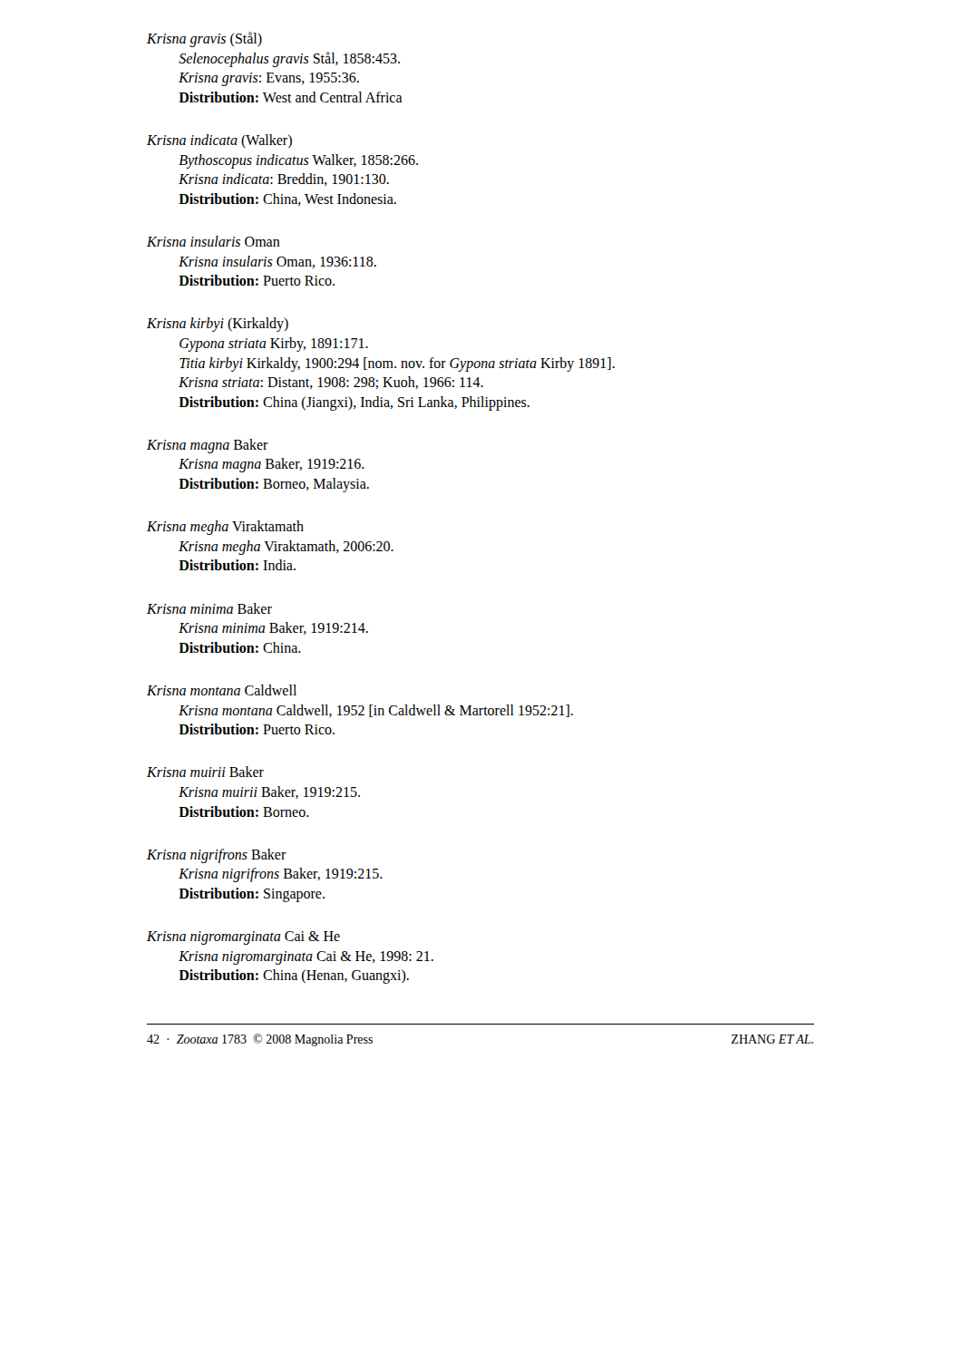Krisna gravis (Stål)
Selenocephalus gravis Stål, 1858:453.
Krisna gravis: Evans, 1955:36.
Distribution: West and Central Africa
Krisna indicata (Walker)
Bythoscopus indicatus Walker, 1858:266.
Krisna indicata: Breddin, 1901:130.
Distribution: China, West Indonesia.
Krisna insularis Oman
Krisna insularis Oman, 1936:118.
Distribution: Puerto Rico.
Krisna kirbyi (Kirkaldy)
Gypona striata Kirby, 1891:171.
Titia kirbyi Kirkaldy, 1900:294 [nom. nov. for Gypona striata Kirby 1891].
Krisna striata: Distant, 1908: 298; Kuoh, 1966: 114.
Distribution: China (Jiangxi), India, Sri Lanka, Philippines.
Krisna magna Baker
Krisna magna Baker, 1919:216.
Distribution: Borneo, Malaysia.
Krisna megha Viraktamath
Krisna megha Viraktamath, 2006:20.
Distribution: India.
Krisna minima Baker
Krisna minima Baker, 1919:214.
Distribution: China.
Krisna montana Caldwell
Krisna montana Caldwell, 1952 [in Caldwell & Martorell 1952:21].
Distribution: Puerto Rico.
Krisna muirii Baker
Krisna muirii Baker, 1919:215.
Distribution: Borneo.
Krisna nigrifrons Baker
Krisna nigrifrons Baker, 1919:215.
Distribution: Singapore.
Krisna nigromarginata Cai & He
Krisna nigromarginata Cai & He, 1998: 21.
Distribution: China (Henan, Guangxi).
42 · Zootaxa 1783 © 2008 Magnolia Press
ZHANG ET AL.